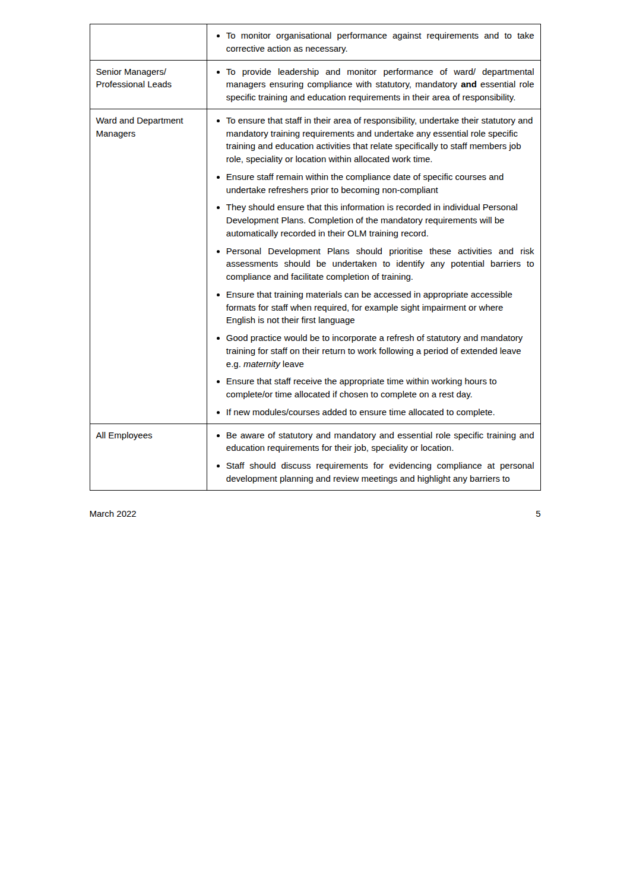| | To monitor organisational performance against requirements and to take corrective action as necessary. |
| Senior Managers/ Professional Leads | To provide leadership and monitor performance of ward/ departmental managers ensuring compliance with statutory, mandatory and essential role specific training and education requirements in their area of responsibility. |
| Ward and Department Managers | To ensure that staff in their area of responsibility, undertake their statutory and mandatory training requirements and undertake any essential role specific training and education activities that relate specifically to staff members job role, speciality or location within allocated work time. Ensure staff remain within the compliance date of specific courses and undertake refreshers prior to becoming non-compliant They should ensure that this information is recorded in individual Personal Development Plans. Completion of the mandatory requirements will be automatically recorded in their OLM training record. Personal Development Plans should prioritise these activities and risk assessments should be undertaken to identify any potential barriers to compliance and facilitate completion of training. Ensure that training materials can be accessed in appropriate accessible formats for staff when required, for example sight impairment or where English is not their first language Good practice would be to incorporate a refresh of statutory and mandatory training for staff on their return to work following a period of extended leave e.g. maternity leave Ensure that staff receive the appropriate time within working hours to complete/or time allocated if chosen to complete on a rest day. If new modules/courses added to ensure time allocated to complete. |
| All Employees | Be aware of statutory and mandatory and essential role specific training and education requirements for their job, speciality or location. Staff should discuss requirements for evidencing compliance at personal development planning and review meetings and highlight any barriers to |
March 2022
5